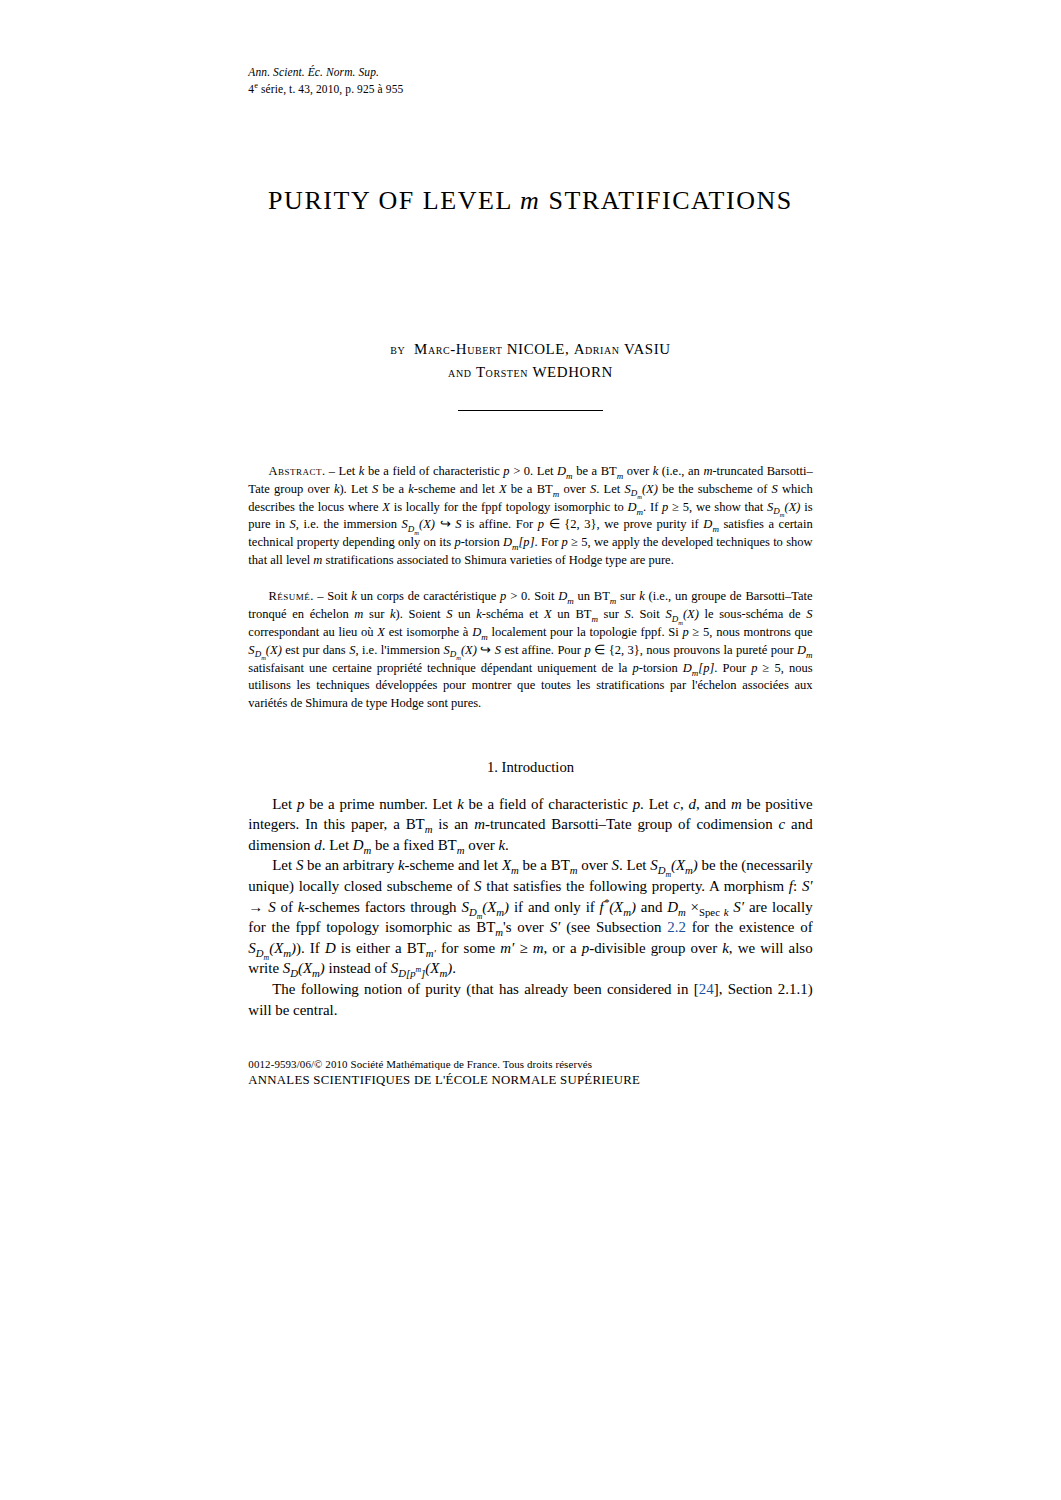Ann. Scient. Éc. Norm. Sup.
4e série, t. 43, 2010, p. 925 à 955
PURITY OF LEVEL m STRATIFICATIONS
by Marc-Hubert NICOLE, Adrian VASIU
and Torsten WEDHORN
Abstract. – Let k be a field of characteristic p > 0. Let Dm be a BTm over k (i.e., an m-truncated Barsotti–Tate group over k). Let S be a k-scheme and let X be a BTm over S. Let SDm(X) be the subscheme of S which describes the locus where X is locally for the fppf topology isomorphic to Dm. If p ≥ 5, we show that SDm(X) is pure in S, i.e. the immersion SDm(X) ↪ S is affine. For p ∈ {2, 3}, we prove purity if Dm satisfies a certain technical property depending only on its p-torsion Dm[p]. For p ≥ 5, we apply the developed techniques to show that all level m stratifications associated to Shimura varieties of Hodge type are pure.
Résumé. – Soit k un corps de caractéristique p > 0. Soit Dm un BTm sur k (i.e., un groupe de Barsotti–Tate tronqué en échelon m sur k). Soient S un k-schéma et X un BTm sur S. Soit SDm(X) le sous-schéma de S correspondant au lieu où X est isomorphe à Dm localement pour la topologie fppf. Si p ≥ 5, nous montrons que SDm(X) est pur dans S, i.e. l'immersion SDm(X) ↪ S est affine. Pour p ∈ {2, 3}, nous prouvons la pureté pour Dm satisfaisant une certaine propriété technique dépendant uniquement de la p-torsion Dm[p]. Pour p ≥ 5, nous utilisons les techniques développées pour montrer que toutes les stratifications par l'échelon associées aux variétés de Shimura de type Hodge sont pures.
1. Introduction
Let p be a prime number. Let k be a field of characteristic p. Let c, d, and m be positive integers. In this paper, a BTm is an m-truncated Barsotti–Tate group of codimension c and dimension d. Let Dm be a fixed BTm over k.
Let S be an arbitrary k-scheme and let Xm be a BTm over S. Let SDm(Xm) be the (necessarily unique) locally closed subscheme of S that satisfies the following property. A morphism f: S′ → S of k-schemes factors through SDm(Xm) if and only if f*(Xm) and Dm ×Spec k S′ are locally for the fppf topology isomorphic as BTm's over S′ (see Subsection 2.2 for the existence of SDm(Xm)). If D is either a BTm′ for some m′ ≥ m, or a p-divisible group over k, we will also write SD(Xm) instead of SD[pm](Xm).
The following notion of purity (that has already been considered in [24], Section 2.1.1) will be central.
0012-9593/06/© 2010 Société Mathématique de France. Tous droits réservés
ANNALES SCIENTIFIQUES DE L'ÉCOLE NORMALE SUPÉRIEURE